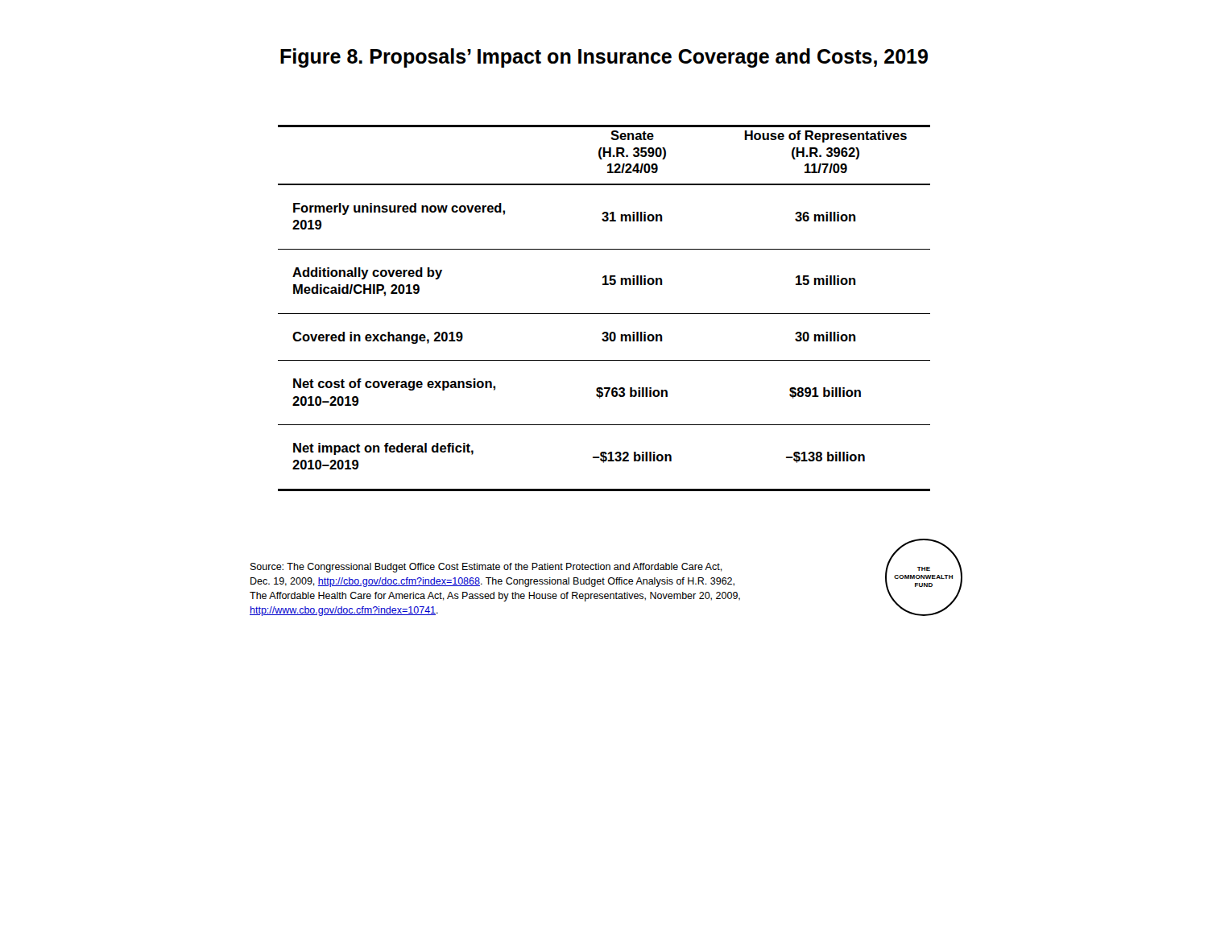Figure 8. Proposals’ Impact on Insurance Coverage and Costs, 2019
| | Senate (H.R. 3590) 12/24/09 | House of Representatives (H.R. 3962) 11/7/09 |
| --- | --- | --- |
| Formerly uninsured now covered, 2019 | 31 million | 36 million |
| Additionally covered by Medicaid/CHIP, 2019 | 15 million | 15 million |
| Covered in exchange, 2019 | 30 million | 30 million |
| Net cost of coverage expansion, 2010–2019 | $763 billion | $891 billion |
| Net impact on federal deficit, 2010–2019 | –$132 billion | –$138 billion |
Source: The Congressional Budget Office Cost Estimate of the Patient Protection and Affordable Care Act,
Dec. 19, 2009, http://cbo.gov/doc.cfm?index=10868. The Congressional Budget Office Analysis of H.R. 3962,
The Affordable Health Care for America Act, As Passed by the House of Representatives, November 20, 2009,
http://www.cbo.gov/doc.cfm?index=10741.
THE
COMMONWEALTH
FUND